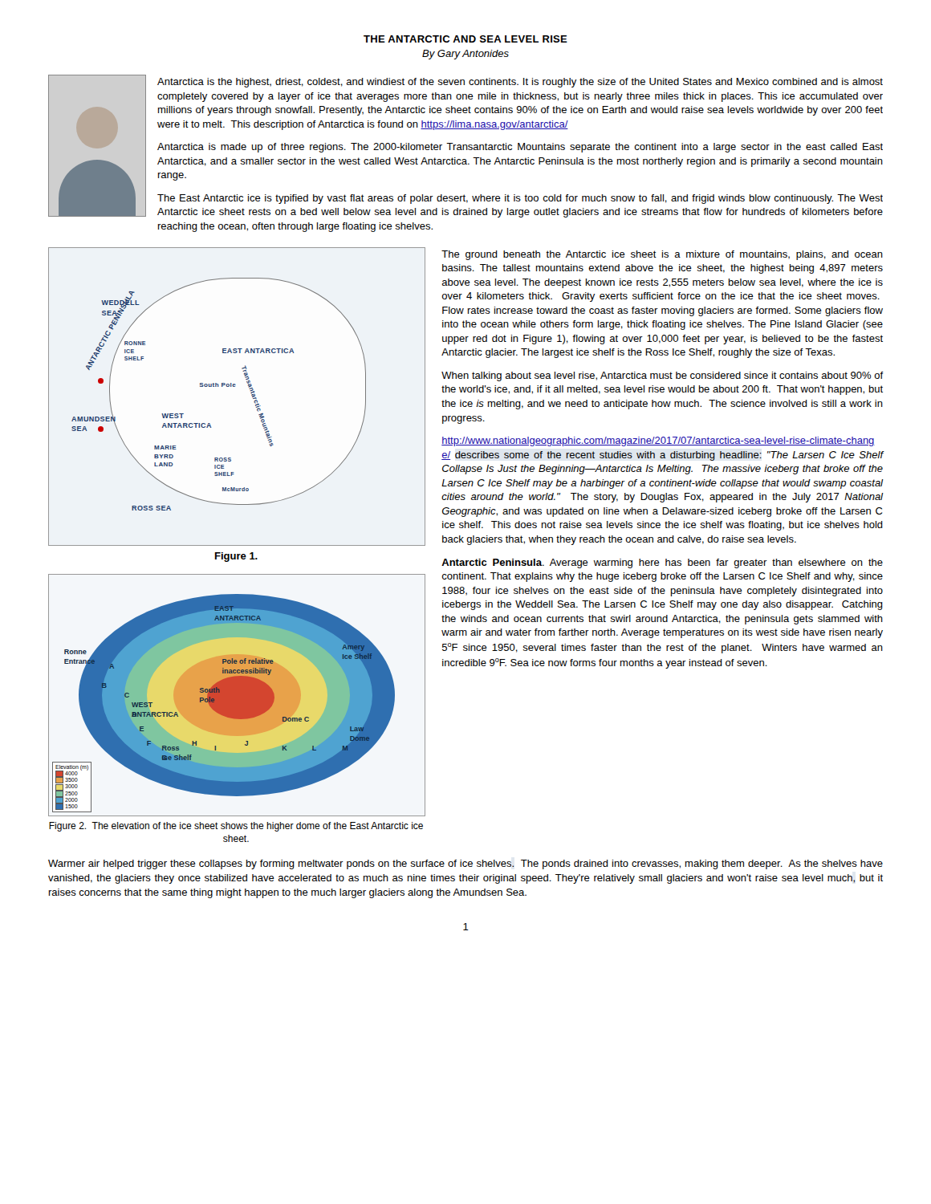THE ANTARCTIC AND SEA LEVEL RISE
By Gary Antonides
Antarctica is the highest, driest, coldest, and windiest of the seven continents. It is roughly the size of the United States and Mexico combined and is almost completely covered by a layer of ice that averages more than one mile in thickness, but is nearly three miles thick in places. This ice accumulated over millions of years through snowfall. Presently, the Antarctic ice sheet contains 90% of the ice on Earth and would raise sea levels worldwide by over 200 feet were it to melt. This description of Antarctica is found on https://lima.nasa.gov/antarctica/
Antarctica is made up of three regions. The 2000-kilometer Transantarctic Mountains separate the continent into a large sector in the east called East Antarctica, and a smaller sector in the west called West Antarctica. The Antarctic Peninsula is the most northerly region and is primarily a second mountain range.
The East Antarctic ice is typified by vast flat areas of polar desert, where it is too cold for much snow to fall, and frigid winds blow continuously. The West Antarctic ice sheet rests on a bed well below sea level and is drained by large outlet glaciers and ice streams that flow for hundreds of kilometers before reaching the ocean, often through large floating ice shelves.
ANTARCTIC PENINSULA
WEDDELL
SEA
RONNE
ICE
SHELF
EAST ANTARCTICA
South Pole
WEST
ANTARCTICA
AMUNDSEN
SEA
MARIE
BYRD
LAND
ROSS
ICE
SHELF
McMurdo
ROSS SEA
Transantarctic Mountains
Figure 1.
EAST
ANTARCTICA
Ronne
Entrance
Pole of relative
inaccessibility
Amery
Ice Shelf
South
Pole
WEST
ANTARCTICA
Dome C
Law
Dome
Ross
Ice Shelf
A
B
C
D
E
F
G
H
I
J
K
L
M
Elevation (m) 4000 3500 3000 2500 2000 1500
Figure 2. The elevation of the ice sheet shows the higher dome of the East Antarctic ice sheet.
The ground beneath the Antarctic ice sheet is a mixture of mountains, plains, and ocean basins. The tallest mountains extend above the ice sheet, the highest being 4,897 meters above sea level. The deepest known ice rests 2,555 meters below sea level, where the ice is over 4 kilometers thick. Gravity exerts sufficient force on the ice that the ice sheet moves. Flow rates increase toward the coast as faster moving glaciers are formed. Some glaciers flow into the ocean while others form large, thick floating ice shelves. The Pine Island Glacier (see upper red dot in Figure 1), flowing at over 10,000 feet per year, is believed to be the fastest Antarctic glacier. The largest ice shelf is the Ross Ice Shelf, roughly the size of Texas.
When talking about sea level rise, Antarctica must be considered since it contains about 90% of the world's ice, and, if it all melted, sea level rise would be about 200 ft. That won't happen, but the ice is melting, and we need to anticipate how much. The science involved is still a work in progress.
http://www.nationalgeographic.com/magazine/2017/07/antarctica-sea-level-rise-climate-change/ describes some of the recent studies with a disturbing headline: "The Larsen C Ice Shelf Collapse Is Just the Beginning—Antarctica Is Melting. The massive iceberg that broke off the Larsen C Ice Shelf may be a harbinger of a continent-wide collapse that would swamp coastal cities around the world." The story, by Douglas Fox, appeared in the July 2017 National Geographic, and was updated on line when a Delaware-sized iceberg broke off the Larsen C ice shelf. This does not raise sea levels since the ice shelf was floating, but ice shelves hold back glaciers that, when they reach the ocean and calve, do raise sea levels.
Antarctic Peninsula. Average warming here has been far greater than elsewhere on the continent. That explains why the huge iceberg broke off the Larsen C Ice Shelf and why, since 1988, four ice shelves on the east side of the peninsula have completely disintegrated into icebergs in the Weddell Sea. The Larsen C Ice Shelf may one day also disappear. Catching the winds and ocean currents that swirl around Antarctica, the peninsula gets slammed with warm air and water from farther north. Average temperatures on its west side have risen nearly 5oF since 1950, several times faster than the rest of the planet. Winters have warmed an incredible 9oF. Sea ice now forms four months a year instead of seven.
Warmer air helped trigger these collapses by forming meltwater ponds on the surface of ice shelves. The ponds drained into crevasses, making them deeper. As the shelves have vanished, the glaciers they once stabilized have accelerated to as much as nine times their original speed. They're relatively small glaciers and won't raise sea level much, but it raises concerns that the same thing might happen to the much larger glaciers along the Amundsen Sea.
1